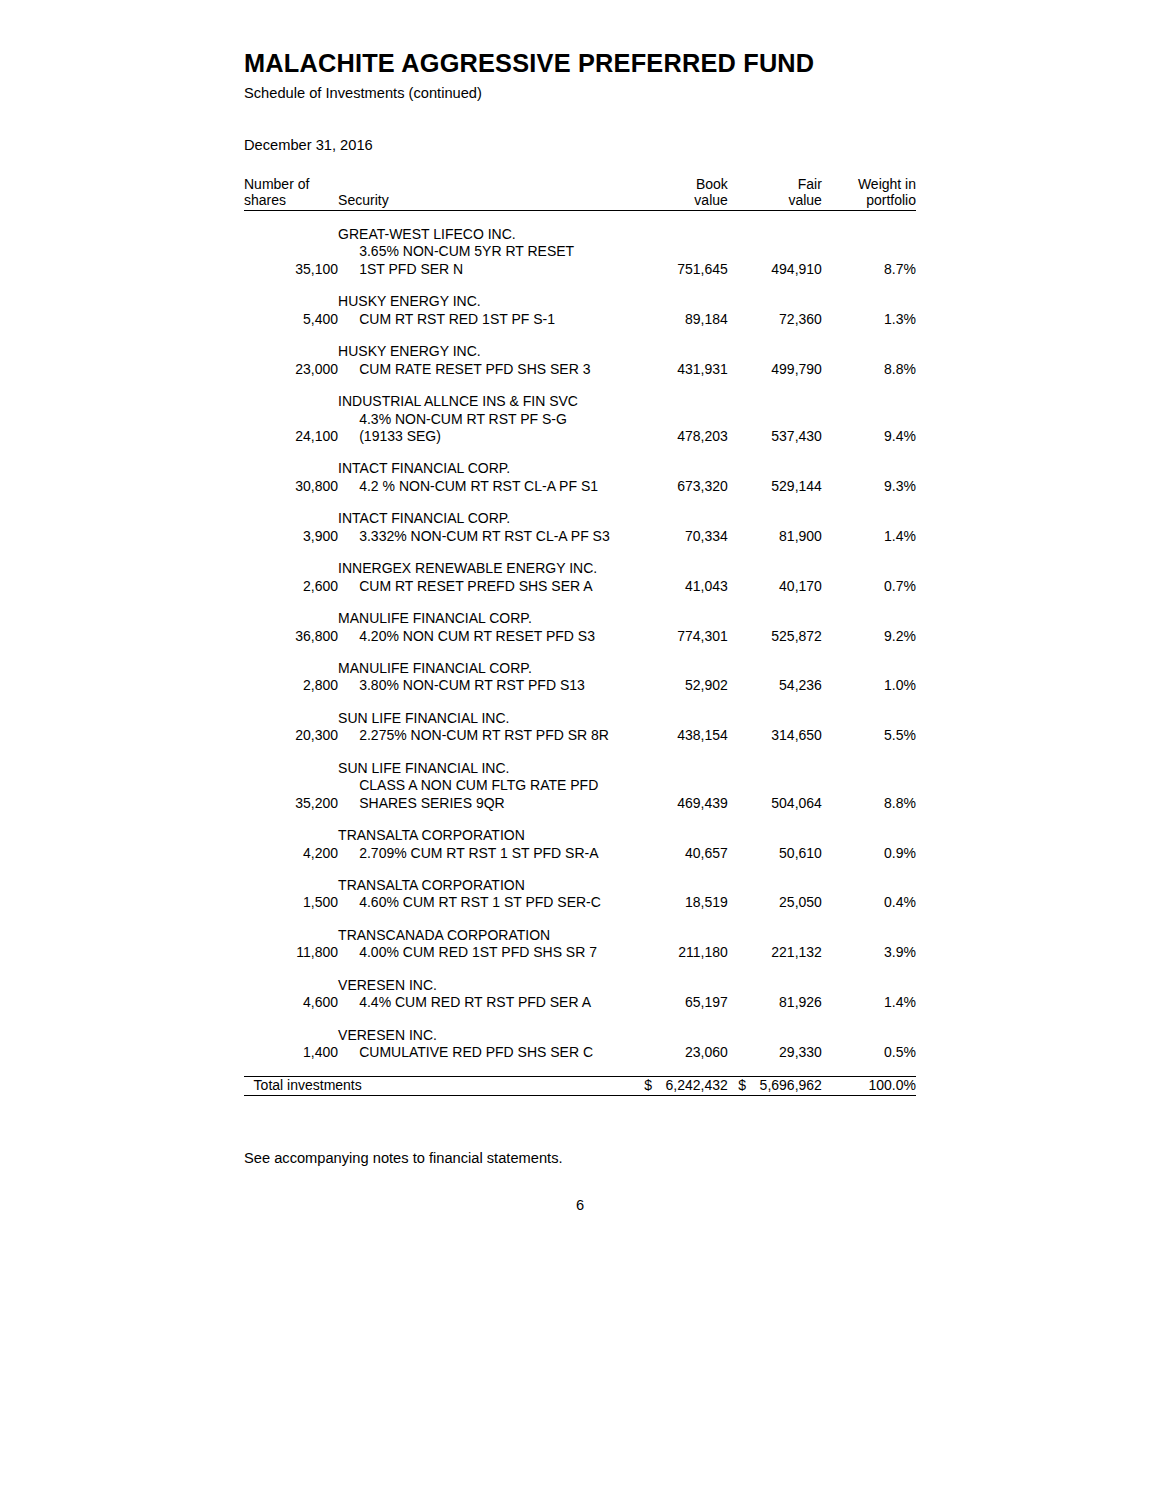MALACHITE AGGRESSIVE PREFERRED FUND
Schedule of Investments (continued)
December 31, 2016
| Number of shares | Security | Book value | Fair value | Weight in portfolio |
| --- | --- | --- | --- | --- |
| 35,100 | GREAT-WEST LIFECO INC. 3.65% NON-CUM 5YR RT RESET 1ST PFD SER N | 751,645 | 494,910 | 8.7% |
| 5,400 | HUSKY ENERGY INC. CUM RT RST RED 1ST PF S-1 | 89,184 | 72,360 | 1.3% |
| 23,000 | HUSKY ENERGY INC. CUM RATE RESET PFD SHS SER 3 | 431,931 | 499,790 | 8.8% |
| 24,100 | INDUSTRIAL ALLNCE INS & FIN SVC 4.3% NON-CUM RT RST PF S-G (19133 SEG) | 478,203 | 537,430 | 9.4% |
| 30,800 | INTACT FINANCIAL CORP. 4.2 % NON-CUM RT RST CL-A PF S1 | 673,320 | 529,144 | 9.3% |
| 3,900 | INTACT FINANCIAL CORP. 3.332% NON-CUM RT RST CL-A PF S3 | 70,334 | 81,900 | 1.4% |
| 2,600 | INNERGEX RENEWABLE ENERGY INC. CUM RT RESET PREFD SHS SER A | 41,043 | 40,170 | 0.7% |
| 36,800 | MANULIFE FINANCIAL CORP. 4.20% NON CUM RT RESET PFD S3 | 774,301 | 525,872 | 9.2% |
| 2,800 | MANULIFE FINANCIAL CORP. 3.80% NON-CUM RT RST PFD S13 | 52,902 | 54,236 | 1.0% |
| 20,300 | SUN LIFE FINANCIAL INC. 2.275% NON-CUM RT RST PFD SR 8R | 438,154 | 314,650 | 5.5% |
| 35,200 | SUN LIFE FINANCIAL INC. CLASS A NON CUM FLTG RATE PFD SHARES SERIES 9QR | 469,439 | 504,064 | 8.8% |
| 4,200 | TRANSALTA CORPORATION 2.709% CUM RT RST 1 ST PFD SR-A | 40,657 | 50,610 | 0.9% |
| 1,500 | TRANSALTA CORPORATION 4.60% CUM RT RST 1 ST PFD SER-C | 18,519 | 25,050 | 0.4% |
| 11,800 | TRANSCANADA CORPORATION 4.00% CUM RED 1ST PFD SHS SR 7 | 211,180 | 221,132 | 3.9% |
| 4,600 | VERESEN INC. 4.4% CUM RED RT RST PFD SER A | 65,197 | 81,926 | 1.4% |
| 1,400 | VERESEN INC. CUMULATIVE RED PFD SHS SER C | 23,060 | 29,330 | 0.5% |
| Total investments | $ 6,242,432 | $ 5,696,962 | 100.0% |
See accompanying notes to financial statements.
6